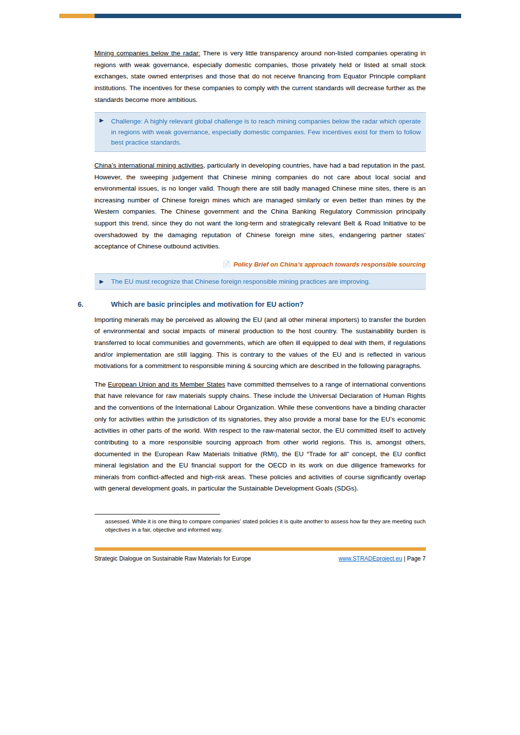Mining companies below the radar: There is very little transparency around non-listed companies operating in regions with weak governance, especially domestic companies, those privately held or listed at small stock exchanges, state owned enterprises and those that do not receive financing from Equator Principle compliant institutions. The incentives for these companies to comply with the current standards will decrease further as the standards become more ambitious.
Challenge: A highly relevant global challenge is to reach mining companies below the radar which operate in regions with weak governance, especially domestic companies. Few incentives exist for them to follow best practice standards.
China’s international mining activities, particularly in developing countries, have had a bad reputation in the past. However, the sweeping judgement that Chinese mining companies do not care about local social and environmental issues, is no longer valid. Though there are still badly managed Chinese mine sites, there is an increasing number of Chinese foreign mines which are managed similarly or even better than mines by the Western companies. The Chinese government and the China Banking Regulatory Commission principally support this trend, since they do not want the long-term and strategically relevant Belt & Road Initiative to be overshadowed by the damaging reputation of Chinese foreign mine sites, endangering partner states’ acceptance of Chinese outbound activities.
📄Policy Brief on China’s approach towards responsible sourcing
The EU must recognize that Chinese foreign responsible mining practices are improving.
6. Which are basic principles and motivation for EU action?
Importing minerals may be perceived as allowing the EU (and all other mineral importers) to transfer the burden of environmental and social impacts of mineral production to the host country. The sustainability burden is transferred to local communities and governments, which are often ill equipped to deal with them, if regulations and/or implementation are still lagging. This is contrary to the values of the EU and is reflected in various motivations for a commitment to responsible mining & sourcing which are described in the following paragraphs.
The European Union and its Member States have committed themselves to a range of international conventions that have relevance for raw materials supply chains. These include the Universal Declaration of Human Rights and the conventions of the International Labour Organization. While these conventions have a binding character only for activities within the jurisdiction of its signatories, they also provide a moral base for the EU’s economic activities in other parts of the world. With respect to the raw-material sector, the EU committed itself to actively contributing to a more responsible sourcing approach from other world regions. This is, amongst others, documented in the European Raw Materials Initiative (RMI), the EU “Trade for all” concept, the EU conflict mineral legislation and the EU financial support for the OECD in its work on due diligence frameworks for minerals from conflict-affected and high-risk areas. These policies and activities of course significantly overlap with general development goals, in particular the Sustainable Development Goals (SDGs).
assessed. While it is one thing to compare companies’ stated policies it is quite another to assess how far they are meeting such objectives in a fair, objective and informed way.
Strategic Dialogue on Sustainable Raw Materials for Europe
www.STRADEproject.eu | Page 7